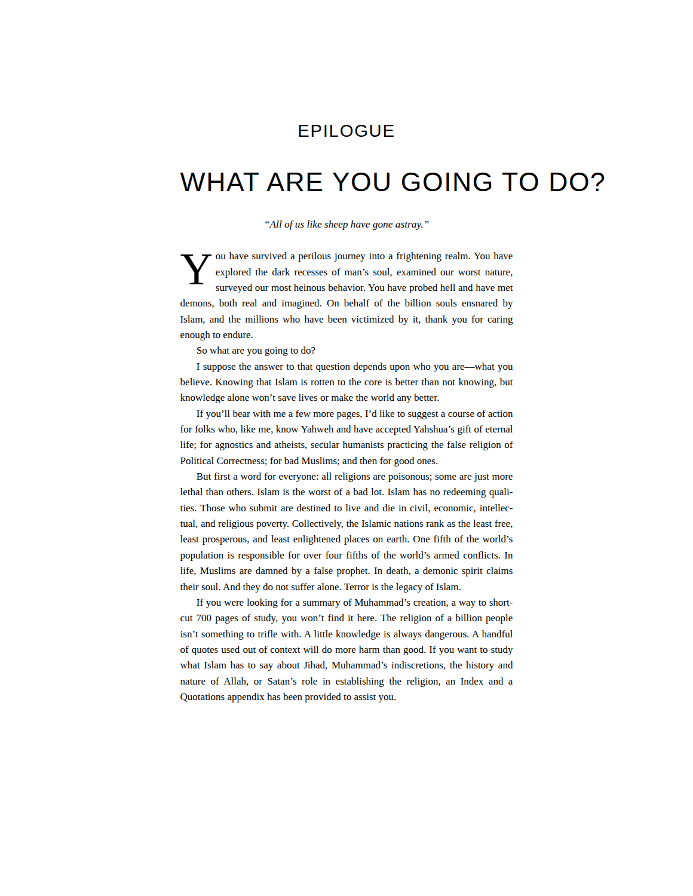Epilogue
What Are You Going to Do?
“All of us like sheep have gone astray.”
You have survived a perilous journey into a frightening realm. You have explored the dark recesses of man’s soul, examined our worst nature, surveyed our most heinous behavior. You have probed hell and have met demons, both real and imagined. On behalf of the billion souls ensnared by Islam, and the millions who have been victimized by it, thank you for caring enough to endure.
So what are you going to do?
I suppose the answer to that question depends upon who you are—what you believe. Knowing that Islam is rotten to the core is better than not knowing, but knowledge alone won’t save lives or make the world any better.
If you’ll bear with me a few more pages, I’d like to suggest a course of action for folks who, like me, know Yahweh and have accepted Yahshua’s gift of eternal life; for agnostics and atheists, secular humanists practicing the false religion of Political Correctness; for bad Muslims; and then for good ones.
But first a word for everyone: all religions are poisonous; some are just more lethal than others. Islam is the worst of a bad lot. Islam has no redeeming qualities. Those who submit are destined to live and die in civil, economic, intellectual, and religious poverty. Collectively, the Islamic nations rank as the least free, least prosperous, and least enlightened places on earth. One fifth of the world’s population is responsible for over four fifths of the world’s armed conflicts. In life, Muslims are damned by a false prophet. In death, a demonic spirit claims their soul. And they do not suffer alone. Terror is the legacy of Islam.
If you were looking for a summary of Muhammad’s creation, a way to shortcut 700 pages of study, you won’t find it here. The religion of a billion people isn’t something to trifle with. A little knowledge is always dangerous. A handful of quotes used out of context will do more harm than good. If you want to study what Islam has to say about Jihad, Muhammad’s indiscretions, the history and nature of Allah, or Satan’s role in establishing the religion, an Index and a Quotations appendix has been provided to assist you.